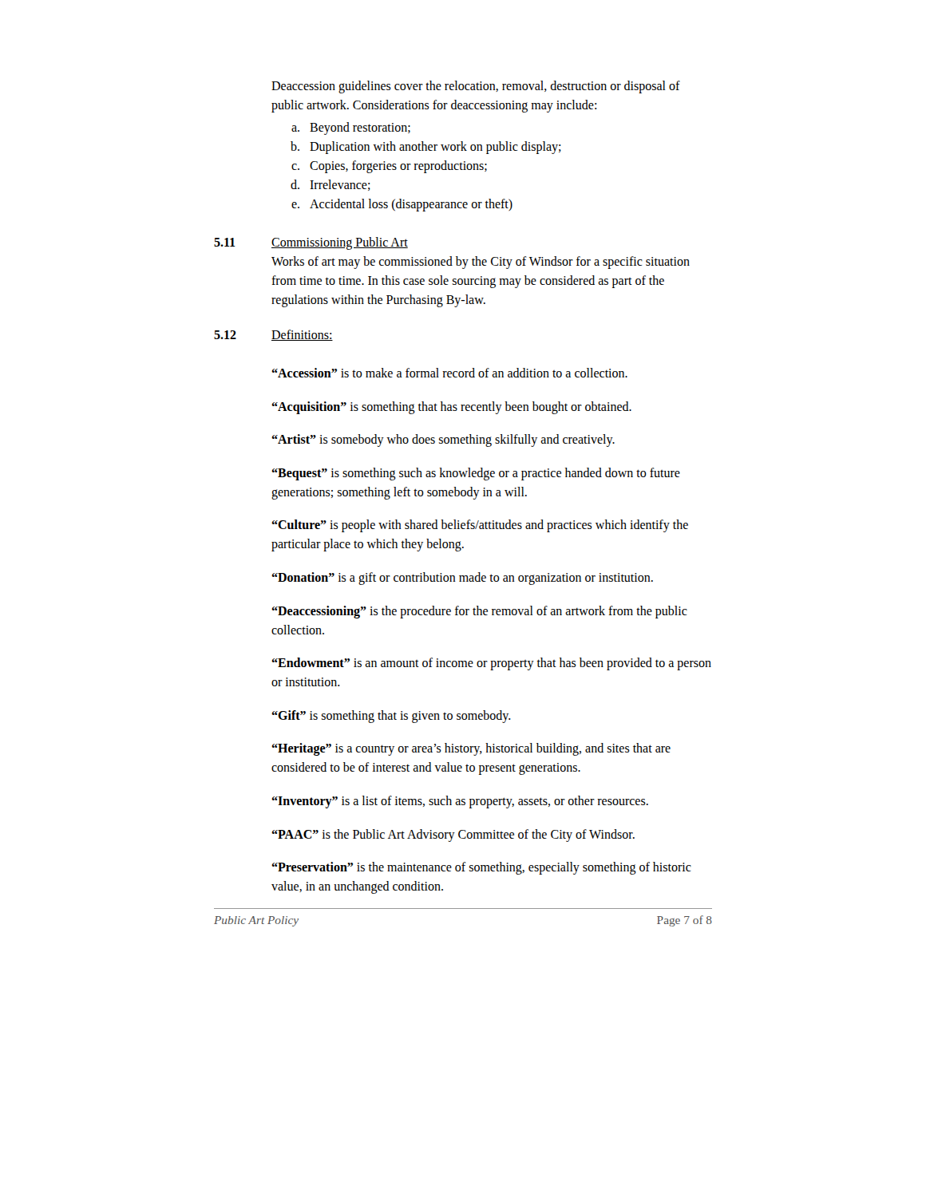Deaccession guidelines cover the relocation, removal, destruction or disposal of public artwork. Considerations for deaccessioning may include:
Beyond restoration;
Duplication with another work on public display;
Copies, forgeries or reproductions;
Irrelevance;
Accidental loss (disappearance or theft)
5.11 Commissioning Public Art
Works of art may be commissioned by the City of Windsor for a specific situation from time to time. In this case sole sourcing may be considered as part of the regulations within the Purchasing By-law.
5.12 Definitions:
“Accession” is to make a formal record of an addition to a collection.
“Acquisition” is something that has recently been bought or obtained.
“Artist” is somebody who does something skilfully and creatively.
“Bequest” is something such as knowledge or a practice handed down to future generations; something left to somebody in a will.
“Culture” is people with shared beliefs/attitudes and practices which identify the particular place to which they belong.
“Donation” is a gift or contribution made to an organization or institution.
“Deaccessioning” is the procedure for the removal of an artwork from the public collection.
“Endowment” is an amount of income or property that has been provided to a person or institution.
“Gift” is something that is given to somebody.
“Heritage” is a country or area’s history, historical building, and sites that are considered to be of interest and value to present generations.
“Inventory” is a list of items, such as property, assets, or other resources.
“PAAC” is the Public Art Advisory Committee of the City of Windsor.
“Preservation” is the maintenance of something, especially something of historic value, in an unchanged condition.
Public Art Policy Page 7 of 8